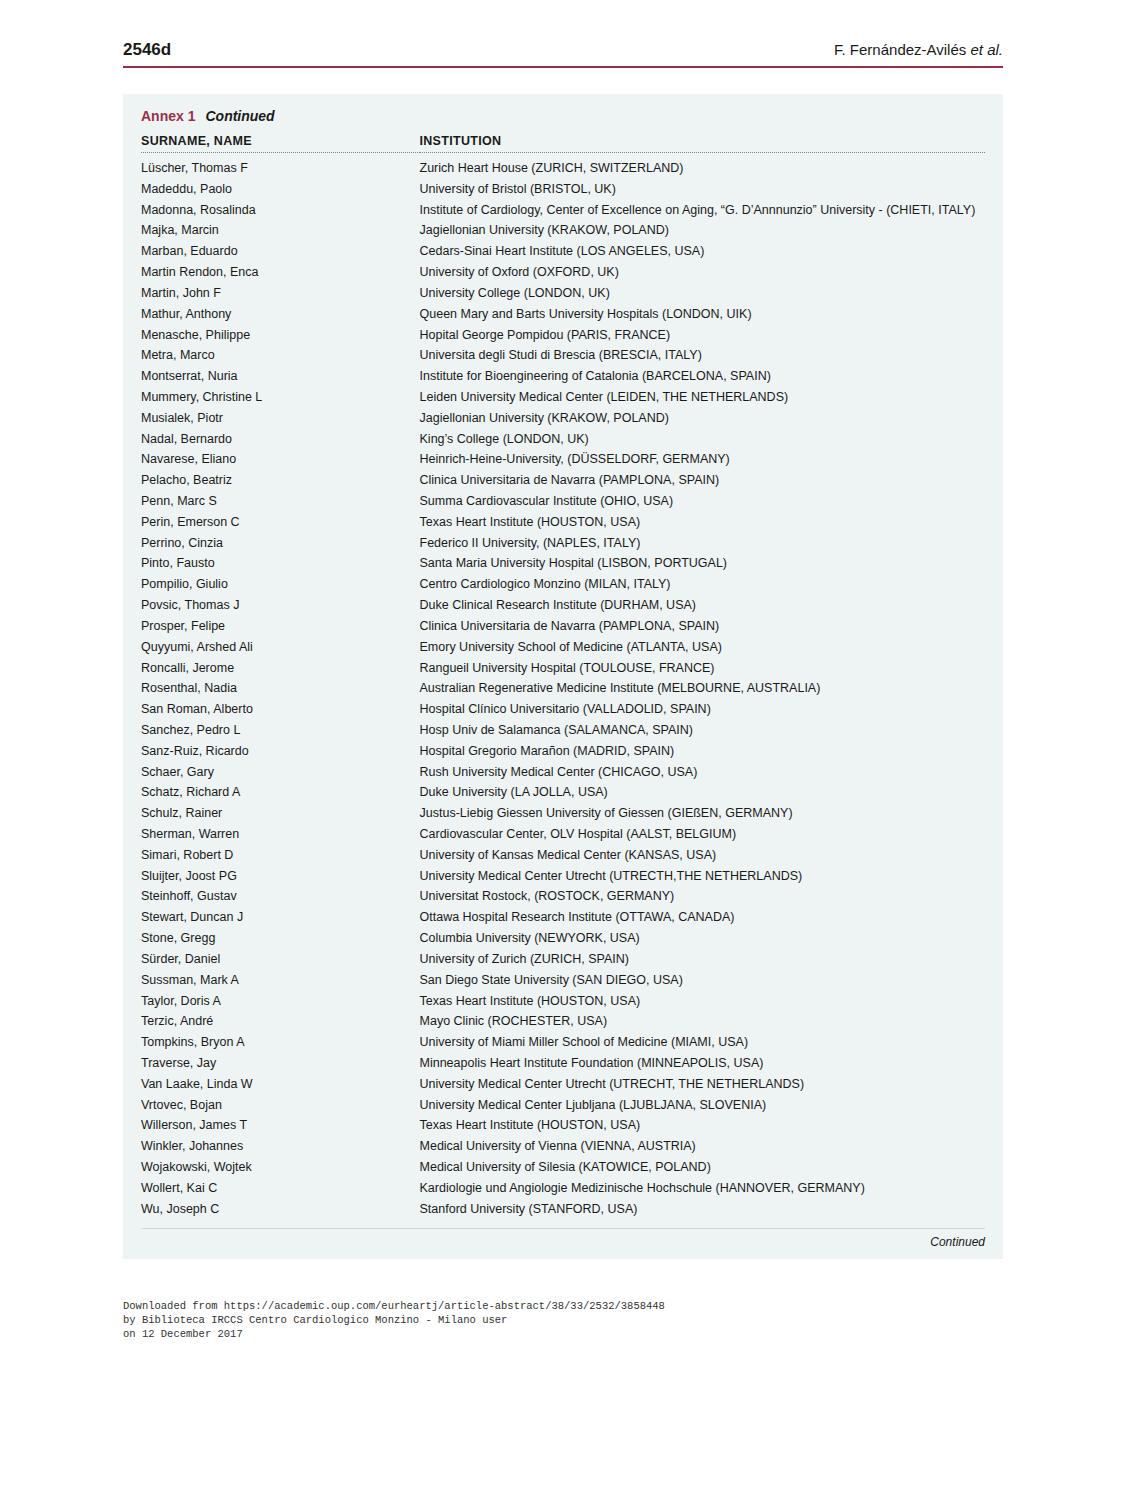2546d
F. Fernández-Avilés et al.
Annex 1 Continued
| SURNAME, NAME | INSTITUTION |
| --- | --- |
| Lüscher, Thomas F | Zurich Heart House (ZURICH, SWITZERLAND) |
| Madeddu, Paolo | University of Bristol (BRISTOL, UK) |
| Madonna, Rosalinda | Institute of Cardiology, Center of Excellence on Aging, “G. D’Annnunzio” University - (CHIETI, ITALY) |
| Majka, Marcin | Jagiellonian University (KRAKOW, POLAND) |
| Marban, Eduardo | Cedars-Sinai Heart Institute (LOS ANGELES, USA) |
| Martin Rendon, Enca | University of Oxford (OXFORD, UK) |
| Martin, John F | University College (LONDON, UK) |
| Mathur, Anthony | Queen Mary and Barts University Hospitals (LONDON, UIK) |
| Menasche, Philippe | Hopital George Pompidou (PARIS, FRANCE) |
| Metra, Marco | Universita degli Studi di Brescia (BRESCIA, ITALY) |
| Montserrat, Nuria | Institute for Bioengineering of Catalonia (BARCELONA, SPAIN) |
| Mummery, Christine L | Leiden University Medical Center (LEIDEN, THE NETHERLANDS) |
| Musialek, Piotr | Jagiellonian University (KRAKOW, POLAND) |
| Nadal, Bernardo | King’s College (LONDON, UK) |
| Navarese, Eliano | Heinrich-Heine-University, (DÜSSELDORF, GERMANY) |
| Pelacho, Beatriz | Clinica Universitaria de Navarra (PAMPLONA, SPAIN) |
| Penn, Marc S | Summa Cardiovascular Institute (OHIO, USA) |
| Perin, Emerson C | Texas Heart Institute (HOUSTON, USA) |
| Perrino, Cinzia | Federico II University, (NAPLES, ITALY) |
| Pinto, Fausto | Santa Maria University Hospital (LISBON, PORTUGAL) |
| Pompilio, Giulio | Centro Cardiologico Monzino (MILAN, ITALY) |
| Povsic, Thomas J | Duke Clinical Research Institute (DURHAM, USA) |
| Prosper, Felipe | Clinica Universitaria de Navarra (PAMPLONA, SPAIN) |
| Quyyumi, Arshed Ali | Emory University School of Medicine (ATLANTA, USA) |
| Roncalli, Jerome | Rangueil University Hospital (TOULOUSE, FRANCE) |
| Rosenthal, Nadia | Australian Regenerative Medicine Institute (MELBOURNE, AUSTRALIA) |
| San Roman, Alberto | Hospital Clínico Universitario (VALLADOLID, SPAIN) |
| Sanchez, Pedro L | Hosp Univ de Salamanca (SALAMANCA, SPAIN) |
| Sanz-Ruiz, Ricardo | Hospital Gregorio Marañon (MADRID, SPAIN) |
| Schaer, Gary | Rush University Medical Center (CHICAGO, USA) |
| Schatz, Richard A | Duke University (LA JOLLA, USA) |
| Schulz, Rainer | Justus-Liebig Giessen University of Giessen (GIEßEN, GERMANY) |
| Sherman, Warren | Cardiovascular Center, OLV Hospital (AALST, BELGIUM) |
| Simari, Robert D | University of Kansas Medical Center (KANSAS, USA) |
| Sluijter, Joost PG | University Medical Center Utrecht (UTRECTH,THE NETHERLANDS) |
| Steinhoff, Gustav | Universitat Rostock, (ROSTOCK, GERMANY) |
| Stewart, Duncan J | Ottawa Hospital Research Institute (OTTAWA, CANADA) |
| Stone, Gregg | Columbia University (NEWYORK, USA) |
| Sürder, Daniel | University of Zurich (ZURICH, SPAIN) |
| Sussman, Mark A | San Diego State University (SAN DIEGO, USA) |
| Taylor, Doris A | Texas Heart Institute (HOUSTON, USA) |
| Terzic, André | Mayo Clinic (ROCHESTER, USA) |
| Tompkins, Bryon A | University of Miami Miller School of Medicine (MIAMI, USA) |
| Traverse, Jay | Minneapolis Heart Institute Foundation (MINNEAPOLIS, USA) |
| Van Laake, Linda W | University Medical Center Utrecht (UTRECHT, THE NETHERLANDS) |
| Vrtovec, Bojan | University Medical Center Ljubljana (LJUBLJANA, SLOVENIA) |
| Willerson, James T | Texas Heart Institute (HOUSTON, USA) |
| Winkler, Johannes | Medical University of Vienna (VIENNA, AUSTRIA) |
| Wojakowski, Wojtek | Medical University of Silesia (KATOWICE, POLAND) |
| Wollert, Kai C | Kardiologie und Angiologie Medizinische Hochschule (HANNOVER, GERMANY) |
| Wu, Joseph C | Stanford University (STANFORD, USA) |
Continued
Downloaded from https://academic.oup.com/eurheartj/article-abstract/38/33/2532/3858448
by Biblioteca IRCCS Centro Cardiologico Monzino - Milano user
on 12 December 2017